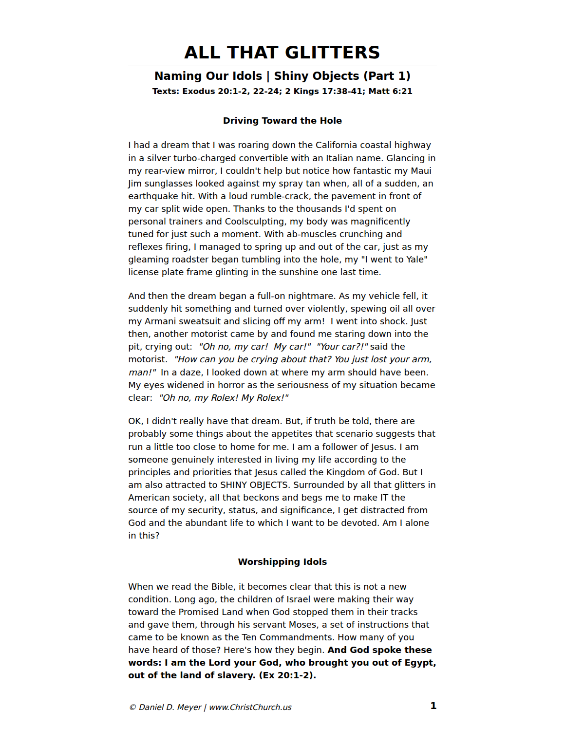ALL THAT GLITTERS
Naming Our Idols | Shiny Objects (Part 1)
Texts: Exodus 20:1-2, 22-24; 2 Kings 17:38-41; Matt 6:21
Driving Toward the Hole
I had a dream that I was roaring down the California coastal highway in a silver turbo-charged convertible with an Italian name. Glancing in my rear-view mirror, I couldn't help but notice how fantastic my Maui Jim sunglasses looked against my spray tan when, all of a sudden, an earthquake hit. With a loud rumble-crack, the pavement in front of my car split wide open. Thanks to the thousands I'd spent on personal trainers and Coolsculpting, my body was magnificently tuned for just such a moment. With ab-muscles crunching and reflexes firing, I managed to spring up and out of the car, just as my gleaming roadster began tumbling into the hole, my "I went to Yale" license plate frame glinting in the sunshine one last time.
And then the dream began a full-on nightmare. As my vehicle fell, it suddenly hit something and turned over violently, spewing oil all over my Armani sweatsuit and slicing off my arm! I went into shock. Just then, another motorist came by and found me staring down into the pit, crying out: "Oh no, my car! My car!" "Your car?!" said the motorist. "How can you be crying about that? You just lost your arm, man!" In a daze, I looked down at where my arm should have been. My eyes widened in horror as the seriousness of my situation became clear: "Oh no, my Rolex! My Rolex!"
OK, I didn't really have that dream. But, if truth be told, there are probably some things about the appetites that scenario suggests that run a little too close to home for me. I am a follower of Jesus. I am someone genuinely interested in living my life according to the principles and priorities that Jesus called the Kingdom of God. But I am also attracted to SHINY OBJECTS. Surrounded by all that glitters in American society, all that beckons and begs me to make IT the source of my security, status, and significance, I get distracted from God and the abundant life to which I want to be devoted. Am I alone in this?
Worshipping Idols
When we read the Bible, it becomes clear that this is not a new condition. Long ago, the children of Israel were making their way toward the Promised Land when God stopped them in their tracks and gave them, through his servant Moses, a set of instructions that came to be known as the Ten Commandments. How many of you have heard of those? Here's how they begin. And God spoke these words: I am the Lord your God, who brought you out of Egypt, out of the land of slavery. (Ex 20:1-2).
© Daniel D. Meyer | www.ChristChurch.us 1